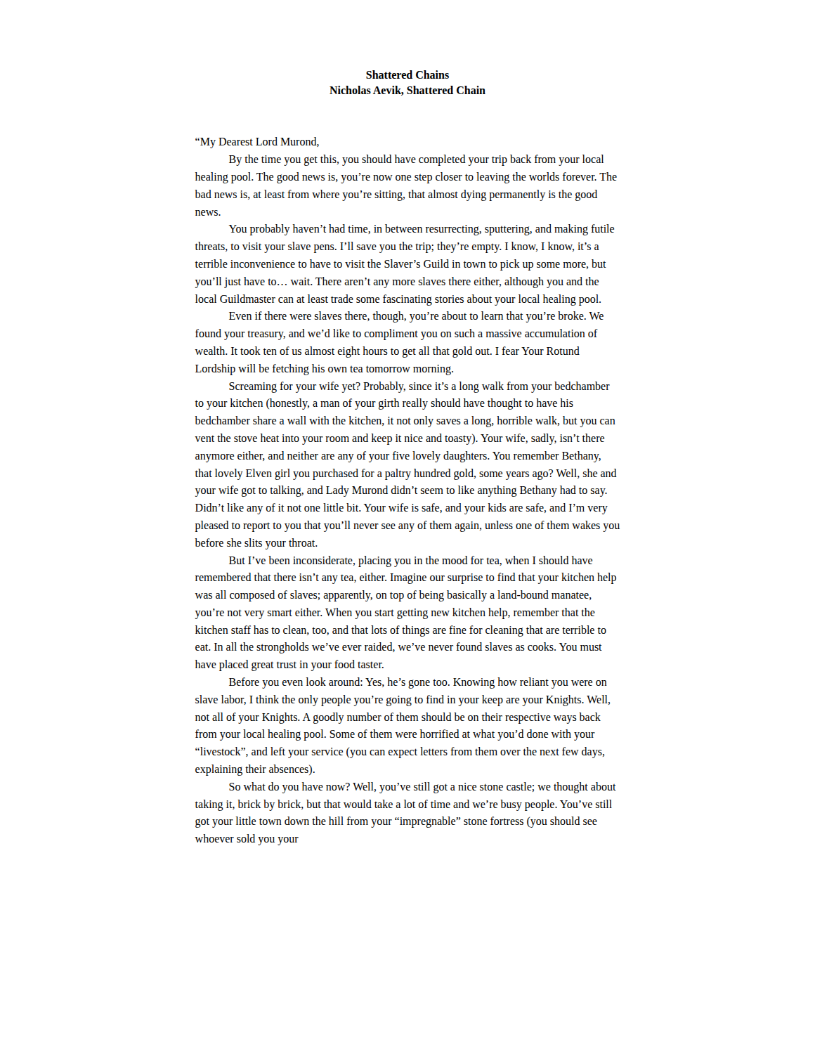Shattered ChainsNicholas Aevik, Shattered Chain
“My Dearest Lord Murond,
By the time you get this, you should have completed your trip back from your local healing pool. The good news is, you’re now one step closer to leaving the worlds forever. The bad news is, at least from where you’re sitting, that almost dying permanently is the good news.
You probably haven’t had time, in between resurrecting, sputtering, and making futile threats, to visit your slave pens. I’ll save you the trip; they’re empty. I know, I know, it’s a terrible inconvenience to have to visit the Slaver’s Guild in town to pick up some more, but you’ll just have to… wait. There aren’t any more slaves there either, although you and the local Guildmaster can at least trade some fascinating stories about your local healing pool.
Even if there were slaves there, though, you’re about to learn that you’re broke. We found your treasury, and we’d like to compliment you on such a massive accumulation of wealth. It took ten of us almost eight hours to get all that gold out. I fear Your Rotund Lordship will be fetching his own tea tomorrow morning.
Screaming for your wife yet? Probably, since it’s a long walk from your bedchamber to your kitchen (honestly, a man of your girth really should have thought to have his bedchamber share a wall with the kitchen, it not only saves a long, horrible walk, but you can vent the stove heat into your room and keep it nice and toasty). Your wife, sadly, isn’t there anymore either, and neither are any of your five lovely daughters. You remember Bethany, that lovely Elven girl you purchased for a paltry hundred gold, some years ago? Well, she and your wife got to talking, and Lady Murond didn’t seem to like anything Bethany had to say. Didn’t like any of it not one little bit. Your wife is safe, and your kids are safe, and I’m very pleased to report to you that you’ll never see any of them again, unless one of them wakes you before she slits your throat.
But I’ve been inconsiderate, placing you in the mood for tea, when I should have remembered that there isn’t any tea, either. Imagine our surprise to find that your kitchen help was all composed of slaves; apparently, on top of being basically a land-bound manatee, you’re not very smart either. When you start getting new kitchen help, remember that the kitchen staff has to clean, too, and that lots of things are fine for cleaning that are terrible to eat. In all the strongholds we’ve ever raided, we’ve never found slaves as cooks. You must have placed great trust in your food taster.
Before you even look around: Yes, he’s gone too. Knowing how reliant you were on slave labor, I think the only people you’re going to find in your keep are your Knights. Well, not all of your Knights. A goodly number of them should be on their respective ways back from your local healing pool. Some of them were horrified at what you’d done with your “livestock”, and left your service (you can expect letters from them over the next few days, explaining their absences).
So what do you have now? Well, you’ve still got a nice stone castle; we thought about taking it, brick by brick, but that would take a lot of time and we’re busy people. You’ve still got your little town down the hill from your “impregnable” stone fortress (you should see whoever sold you your